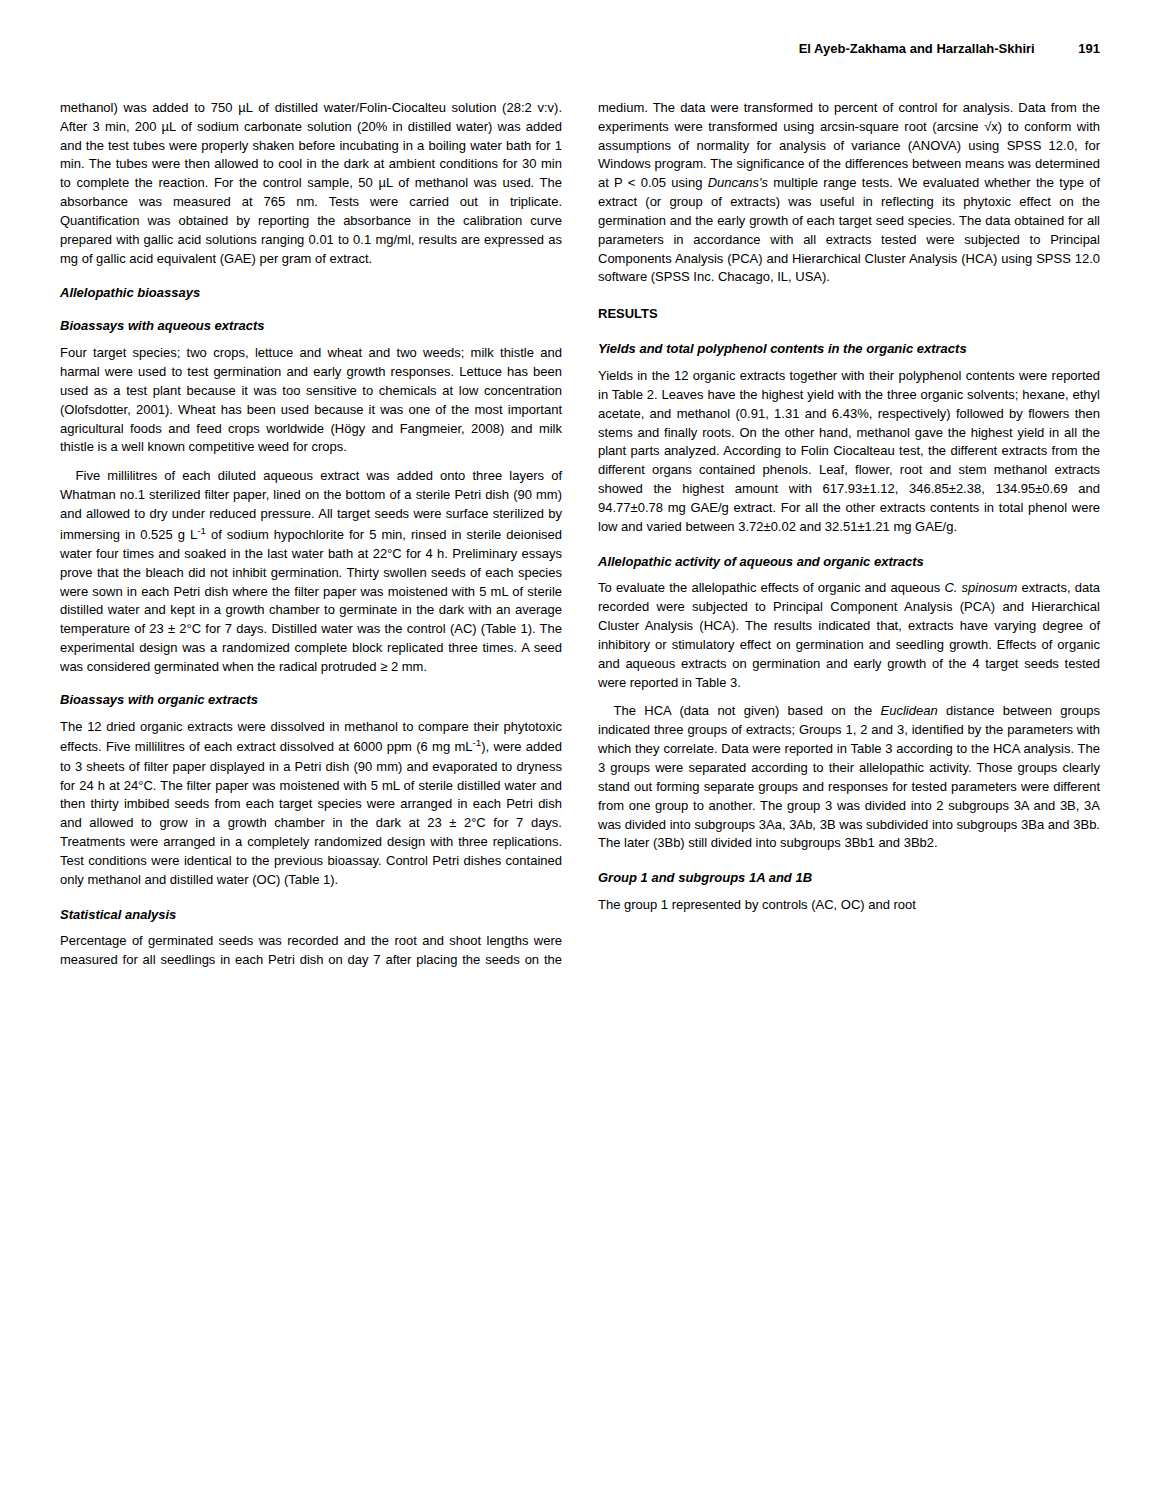El Ayeb-Zakhama and Harzallah-Skhiri 191
methanol) was added to 750 µL of distilled water/Folin-Ciocalteu solution (28:2 v:v). After 3 min, 200 µL of sodium carbonate solution (20% in distilled water) was added and the test tubes were properly shaken before incubating in a boiling water bath for 1 min. The tubes were then allowed to cool in the dark at ambient conditions for 30 min to complete the reaction. For the control sample, 50 µL of methanol was used. The absorbance was measured at 765 nm. Tests were carried out in triplicate. Quantification was obtained by reporting the absorbance in the calibration curve prepared with gallic acid solutions ranging 0.01 to 0.1 mg/ml, results are expressed as mg of gallic acid equivalent (GAE) per gram of extract.
Allelopathic bioassays
Bioassays with aqueous extracts
Four target species; two crops, lettuce and wheat and two weeds; milk thistle and harmal were used to test germination and early growth responses. Lettuce has been used as a test plant because it was too sensitive to chemicals at low concentration (Olofsdotter, 2001). Wheat has been used because it was one of the most important agricultural foods and feed crops worldwide (Högy and Fangmeier, 2008) and milk thistle is a well known competitive weed for crops.
Five millilitres of each diluted aqueous extract was added onto three layers of Whatman no.1 sterilized filter paper, lined on the bottom of a sterile Petri dish (90 mm) and allowed to dry under reduced pressure. All target seeds were surface sterilized by immersing in 0.525 g L-1 of sodium hypochlorite for 5 min, rinsed in sterile deionised water four times and soaked in the last water bath at 22°C for 4 h. Preliminary essays prove that the bleach did not inhibit germination. Thirty swollen seeds of each species were sown in each Petri dish where the filter paper was moistened with 5 mL of sterile distilled water and kept in a growth chamber to germinate in the dark with an average temperature of 23 ± 2°C for 7 days. Distilled water was the control (AC) (Table 1). The experimental design was a randomized complete block replicated three times. A seed was considered germinated when the radical protruded ≥ 2 mm.
Bioassays with organic extracts
The 12 dried organic extracts were dissolved in methanol to compare their phytotoxic effects. Five millilitres of each extract dissolved at 6000 ppm (6 mg mL-1), were added to 3 sheets of filter paper displayed in a Petri dish (90 mm) and evaporated to dryness for 24 h at 24°C. The filter paper was moistened with 5 mL of sterile distilled water and then thirty imbibed seeds from each target species were arranged in each Petri dish and allowed to grow in a growth chamber in the dark at 23 ± 2°C for 7 days. Treatments were arranged in a completely randomized design with three replications. Test conditions were identical to the previous bioassay. Control Petri dishes contained only methanol and distilled water (OC) (Table 1).
Statistical analysis
Percentage of germinated seeds was recorded and the root and shoot lengths were measured for all seedlings in each Petri dish on day 7 after placing the seeds on the medium. The data were transformed to percent of control for analysis. Data from the experiments were transformed using arcsin-square root (arcsine √x) to conform with assumptions of normality for analysis of variance (ANOVA) using SPSS 12.0, for Windows program. The significance of the differences between means was determined at P < 0.05 using Duncans's multiple range tests. We evaluated whether the type of extract (or group of extracts) was useful in reflecting its phytoxic effect on the germination and the early growth of each target seed species. The data obtained for all parameters in accordance with all extracts tested were subjected to Principal Components Analysis (PCA) and Hierarchical Cluster Analysis (HCA) using SPSS 12.0 software (SPSS Inc. Chacago, IL, USA).
RESULTS
Yields and total polyphenol contents in the organic extracts
Yields in the 12 organic extracts together with their polyphenol contents were reported in Table 2. Leaves have the highest yield with the three organic solvents; hexane, ethyl acetate, and methanol (0.91, 1.31 and 6.43%, respectively) followed by flowers then stems and finally roots. On the other hand, methanol gave the highest yield in all the plant parts analyzed. According to Folin Ciocalteau test, the different extracts from the different organs contained phenols. Leaf, flower, root and stem methanol extracts showed the highest amount with 617.93±1.12, 346.85±2.38, 134.95±0.69 and 94.77±0.78 mg GAE/g extract. For all the other extracts contents in total phenol were low and varied between 3.72±0.02 and 32.51±1.21 mg GAE/g.
Allelopathic activity of aqueous and organic extracts
To evaluate the allelopathic effects of organic and aqueous C. spinosum extracts, data recorded were subjected to Principal Component Analysis (PCA) and Hierarchical Cluster Analysis (HCA). The results indicated that, extracts have varying degree of inhibitory or stimulatory effect on germination and seedling growth. Effects of organic and aqueous extracts on germination and early growth of the 4 target seeds tested were reported in Table 3.
The HCA (data not given) based on the Euclidean distance between groups indicated three groups of extracts; Groups 1, 2 and 3, identified by the parameters with which they correlate. Data were reported in Table 3 according to the HCA analysis. The 3 groups were separated according to their allelopathic activity. Those groups clearly stand out forming separate groups and responses for tested parameters were different from one group to another. The group 3 was divided into 2 subgroups 3A and 3B, 3A was divided into subgroups 3Aa, 3Ab, 3B was subdivided into subgroups 3Ba and 3Bb. The later (3Bb) still divided into subgroups 3Bb1 and 3Bb2.
Group 1 and subgroups 1A and 1B
The group 1 represented by controls (AC, OC) and root